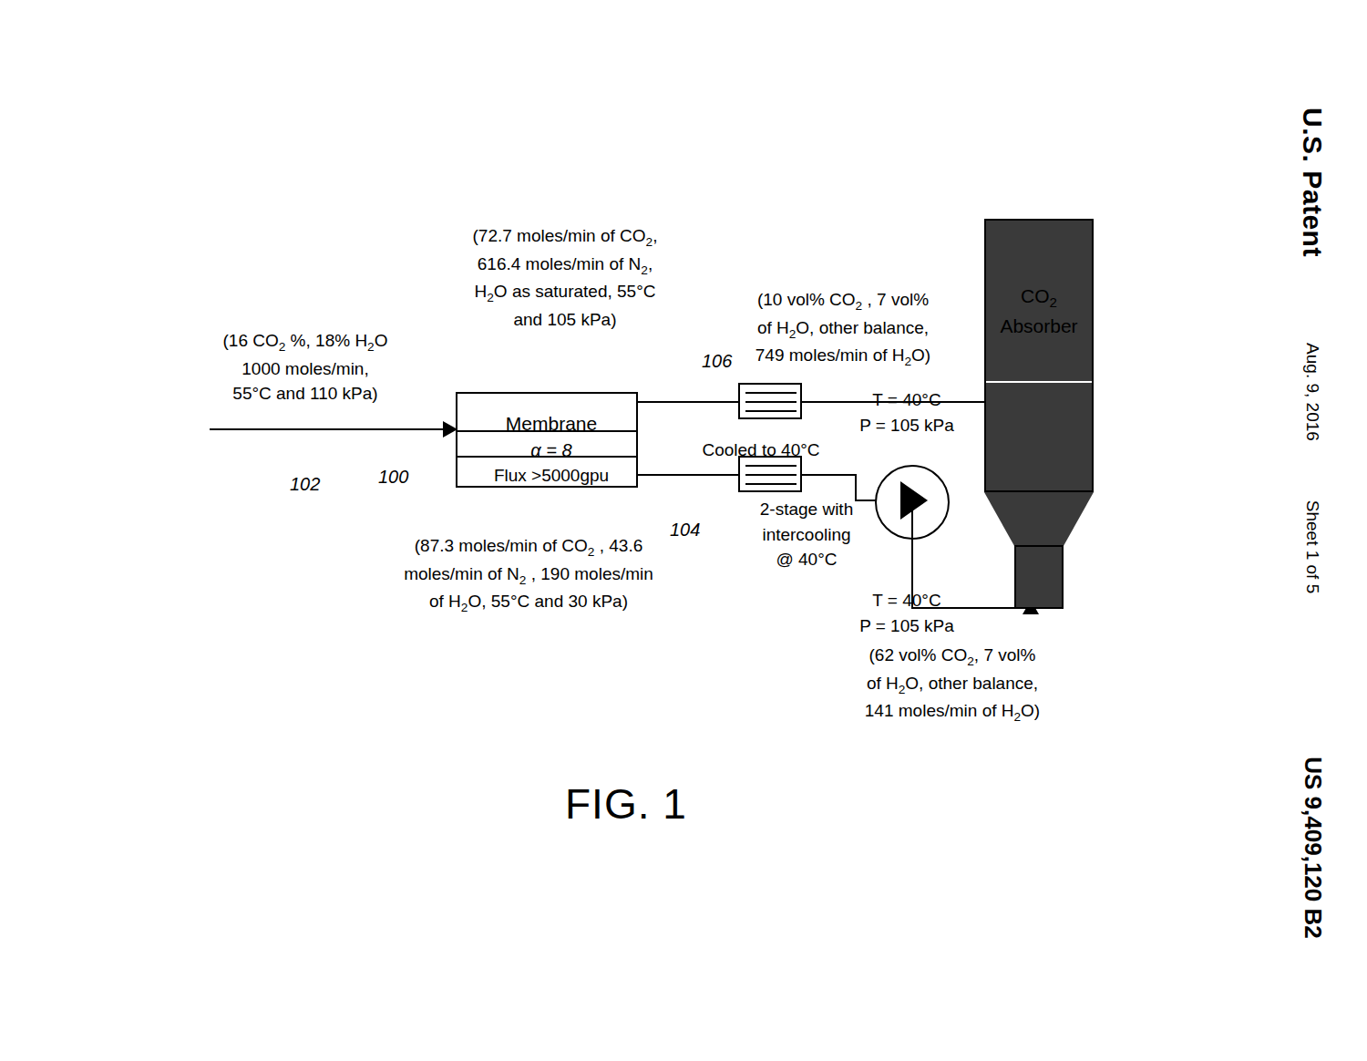U.S. Patent
Aug. 9, 2016
Sheet 1 of 5
US 9,409,120 B2
(16 CO2 %, 18% H2O
1000 moles/min,
55°C and 110 kPa)
102
100
Membrane
α = 8
Flux >5000gpu
(72.7 moles/min of CO2,
616.4 moles/min of N2,
H2O as saturated, 55°C
and 105 kPa)
106
(87.3 moles/min of CO2 , 43.6
moles/min of N2 , 190 moles/min
of H2O, 55°C and 30 kPa)
104
Cooled to 40°C
2-stage with
intercooling
@ 40°C
T = 40°C
P = 105 kPa
T = 40°C
P = 105 kPa
(10 vol% CO2 , 7 vol%
of H2O, other balance,
749 moles/min of H2O)
(62 vol% CO2, 7 vol%
of H2O, other balance,
141 moles/min of H2O)
CO2
Absorber
FIG. 1